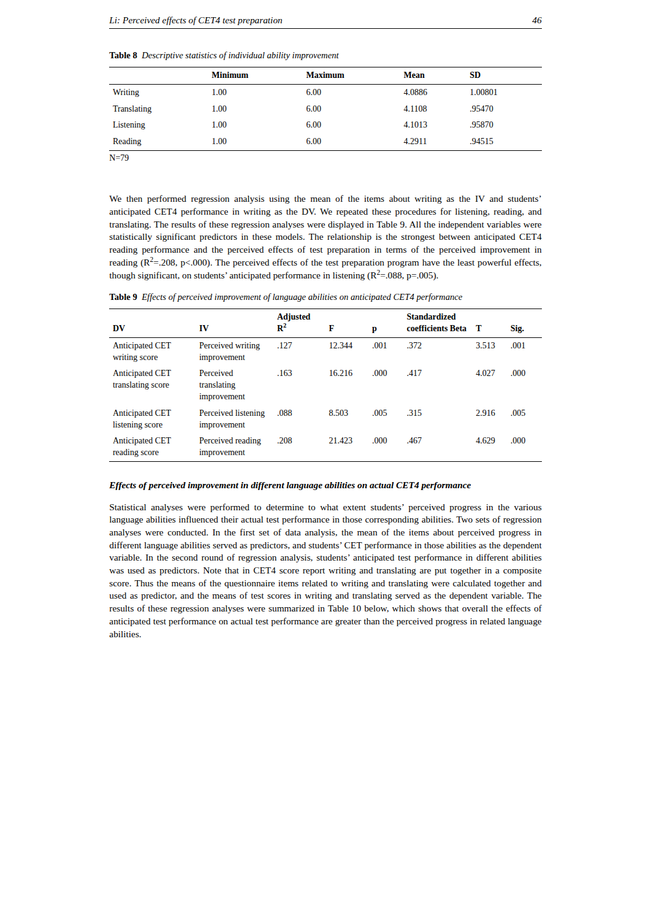Li: Perceived effects of CET4 test preparation 46
Table 8 Descriptive statistics of individual ability improvement
| | Minimum | Maximum | Mean | SD |
| --- | --- | --- | --- | --- |
| Writing | 1.00 | 6.00 | 4.0886 | 1.00801 |
| Translating | 1.00 | 6.00 | 4.1108 | .95470 |
| Listening | 1.00 | 6.00 | 4.1013 | .95870 |
| Reading | 1.00 | 6.00 | 4.2911 | .94515 |
N=79
We then performed regression analysis using the mean of the items about writing as the IV and students’ anticipated CET4 performance in writing as the DV. We repeated these procedures for listening, reading, and translating. The results of these regression analyses were displayed in Table 9. All the independent variables were statistically significant predictors in these models. The relationship is the strongest between anticipated CET4 reading performance and the perceived effects of test preparation in terms of the perceived improvement in reading (R2=.208, p<.000). The perceived effects of the test preparation program have the least powerful effects, though significant, on students’ anticipated performance in listening (R2=.088, p=.005).
Table 9 Effects of perceived improvement of language abilities on anticipated CET4 performance
| DV | IV | Adjusted R 2 | F | p | Standardized coefficients Beta | T | Sig. |
| --- | --- | --- | --- | --- | --- | --- | --- |
| Anticipated CET writing score | Perceived writing improvement | .127 | 12.344 | .001 | .372 | 3.513 | .001 |
| Anticipated CET translating score | Perceived translating improvement | .163 | 16.216 | .000 | .417 | 4.027 | .000 |
| Anticipated CET listening score | Perceived listening improvement | .088 | 8.503 | .005 | .315 | 2.916 | .005 |
| Anticipated CET reading score | Perceived reading improvement | .208 | 21.423 | .000 | .467 | 4.629 | .000 |
Effects of perceived improvement in different language abilities on actual CET4 performance
Statistical analyses were performed to determine to what extent students’ perceived progress in the various language abilities influenced their actual test performance in those corresponding abilities. Two sets of regression analyses were conducted. In the first set of data analysis, the mean of the items about perceived progress in different language abilities served as predictors, and students’ CET performance in those abilities as the dependent variable. In the second round of regression analysis, students’ anticipated test performance in different abilities was used as predictors. Note that in CET4 score report writing and translating are put together in a composite score. Thus the means of the questionnaire items related to writing and translating were calculated together and used as predictor, and the means of test scores in writing and translating served as the dependent variable. The results of these regression analyses were summarized in Table 10 below, which shows that overall the effects of anticipated test performance on actual test performance are greater than the perceived progress in related language abilities.